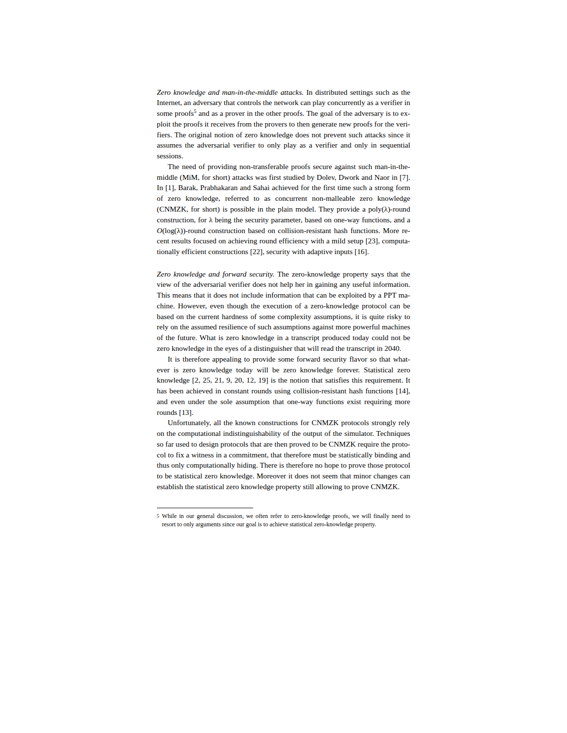Zero knowledge and man-in-the-middle attacks. In distributed settings such as the Internet, an adversary that controls the network can play concurrently as a verifier in some proofs5 and as a prover in the other proofs. The goal of the adversary is to exploit the proofs it receives from the provers to then generate new proofs for the verifiers. The original notion of zero knowledge does not prevent such attacks since it assumes the adversarial verifier to only play as a verifier and only in sequential sessions.
The need of providing non-transferable proofs secure against such man-in-the-middle (MiM, for short) attacks was first studied by Dolev, Dwork and Naor in [7]. In [1], Barak, Prabhakaran and Sahai achieved for the first time such a strong form of zero knowledge, referred to as concurrent non-malleable zero knowledge (CNMZK, for short) is possible in the plain model. They provide a poly(λ)-round construction, for λ being the security parameter, based on one-way functions, and a O(log(λ))-round construction based on collision-resistant hash functions. More recent results focused on achieving round efficiency with a mild setup [23], computationally efficient constructions [22], security with adaptive inputs [16].
Zero knowledge and forward security. The zero-knowledge property says that the view of the adversarial verifier does not help her in gaining any useful information. This means that it does not include information that can be exploited by a PPT machine. However, even though the execution of a zero-knowledge protocol can be based on the current hardness of some complexity assumptions, it is quite risky to rely on the assumed resilience of such assumptions against more powerful machines of the future. What is zero knowledge in a transcript produced today could not be zero knowledge in the eyes of a distinguisher that will read the transcript in 2040.
It is therefore appealing to provide some forward security flavor so that whatever is zero knowledge today will be zero knowledge forever. Statistical zero knowledge [2, 25, 21, 9, 20, 12, 19] is the notion that satisfies this requirement. It has been achieved in constant rounds using collision-resistant hash functions [14], and even under the sole assumption that one-way functions exist requiring more rounds [13].
Unfortunately, all the known constructions for CNMZK protocols strongly rely on the computational indistinguishability of the output of the simulator. Techniques so far used to design protocols that are then proved to be CNMZK require the protocol to fix a witness in a commitment, that therefore must be statistically binding and thus only computationally hiding. There is therefore no hope to prove those protocol to be statistical zero knowledge. Moreover it does not seem that minor changes can establish the statistical zero knowledge property still allowing to prove CNMZK.
5 While in our general discussion, we often refer to zero-knowledge proofs, we will finally need to resort to only arguments since our goal is to achieve statistical zero-knowledge property.